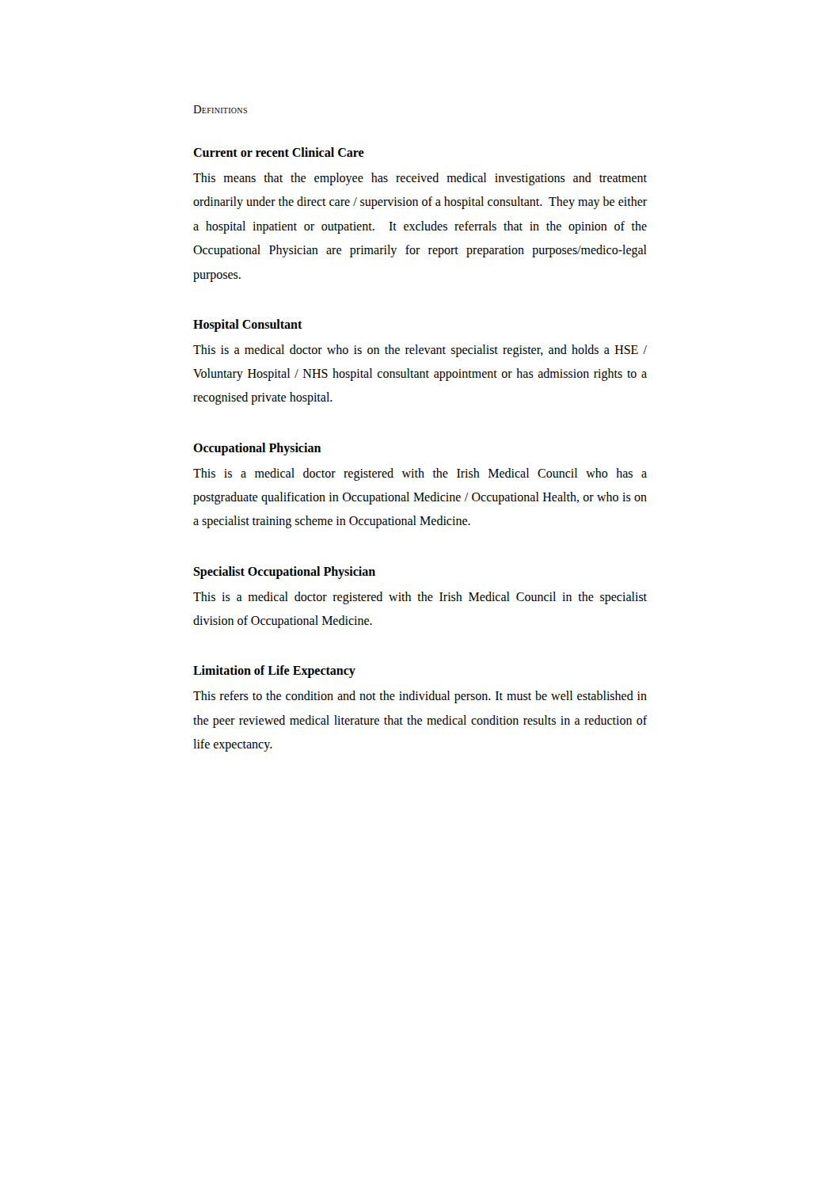Definitions
Current or recent Clinical Care
This means that the employee has received medical investigations and treatment ordinarily under the direct care / supervision of a hospital consultant. They may be either a hospital inpatient or outpatient. It excludes referrals that in the opinion of the Occupational Physician are primarily for report preparation purposes/medico-legal purposes.
Hospital Consultant
This is a medical doctor who is on the relevant specialist register, and holds a HSE / Voluntary Hospital / NHS hospital consultant appointment or has admission rights to a recognised private hospital.
Occupational Physician
This is a medical doctor registered with the Irish Medical Council who has a postgraduate qualification in Occupational Medicine / Occupational Health, or who is on a specialist training scheme in Occupational Medicine.
Specialist Occupational Physician
This is a medical doctor registered with the Irish Medical Council in the specialist division of Occupational Medicine.
Limitation of Life Expectancy
This refers to the condition and not the individual person. It must be well established in the peer reviewed medical literature that the medical condition results in a reduction of life expectancy.